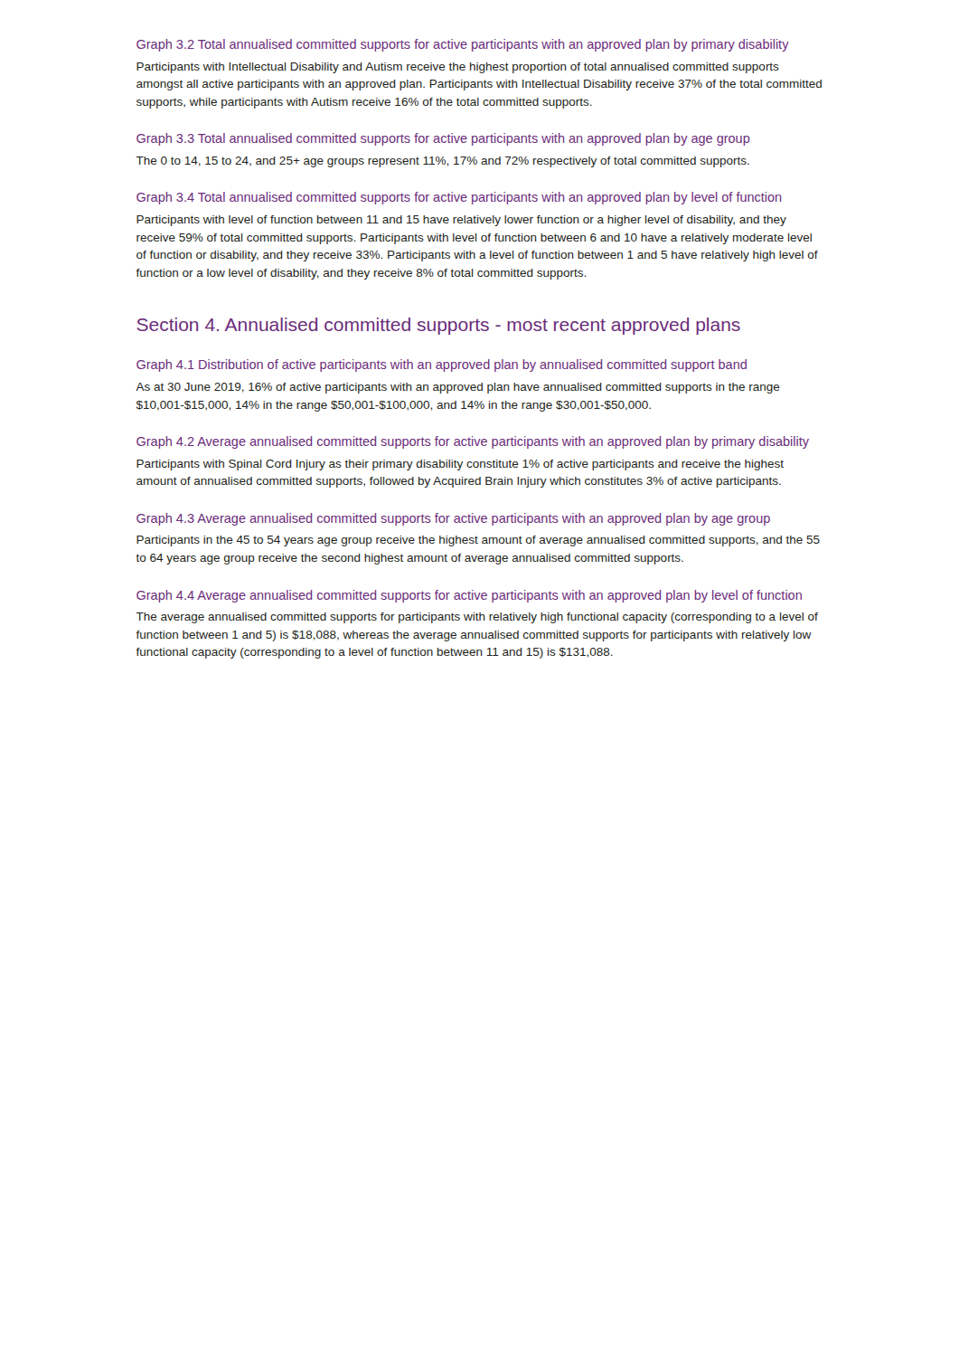Graph 3.2 Total annualised committed supports for active participants with an approved plan by primary disability
Participants with Intellectual Disability and Autism receive the highest proportion of total annualised committed supports amongst all active participants with an approved plan. Participants with Intellectual Disability receive 37% of the total committed supports, while participants with Autism receive 16% of the total committed supports.
Graph 3.3 Total annualised committed supports for active participants with an approved plan by age group
The 0 to 14, 15 to 24, and 25+ age groups represent 11%, 17% and 72% respectively of total committed supports.
Graph 3.4 Total annualised committed supports for active participants with an approved plan by level of function
Participants with level of function between 11 and 15 have relatively lower function or a higher level of disability, and they receive 59% of total committed supports. Participants with level of function between 6 and 10 have a relatively moderate level of function or disability, and they receive 33%. Participants with a level of function between 1 and 5 have relatively high level of function or a low level of disability, and they receive 8% of total committed supports.
Section 4. Annualised committed supports - most recent approved plans
Graph 4.1 Distribution of active participants with an approved plan by annualised committed support band
As at 30 June 2019, 16% of active participants with an approved plan have annualised committed supports in the range $10,001-$15,000, 14% in the range $50,001-$100,000, and 14% in the range $30,001-$50,000.
Graph 4.2 Average annualised committed supports for active participants with an approved plan by primary disability
Participants with Spinal Cord Injury as their primary disability constitute 1% of active participants and receive the highest amount of annualised committed supports, followed by Acquired Brain Injury which constitutes 3% of active participants.
Graph 4.3 Average annualised committed supports for active participants with an approved plan by age group
Participants in the 45 to 54 years age group receive the highest amount of average annualised committed supports, and the 55 to 64 years age group receive the second highest amount of average annualised committed supports.
Graph 4.4 Average annualised committed supports for active participants with an approved plan by level of function
The average annualised committed supports for participants with relatively high functional capacity (corresponding to a level of function between 1 and 5) is $18,088, whereas the average annualised committed supports for participants with relatively low functional capacity (corresponding to a level of function between 11 and 15) is $131,088.